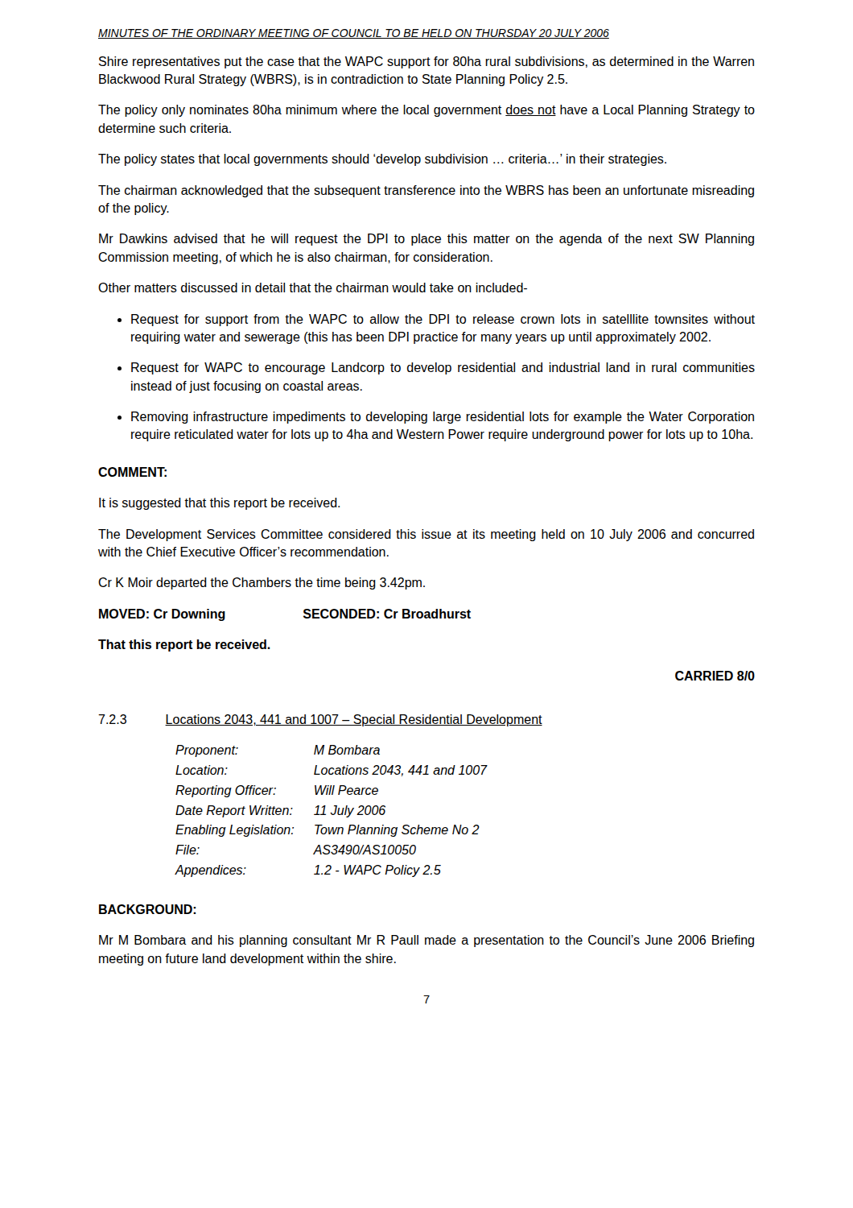MINUTES OF THE ORDINARY MEETING OF COUNCIL TO BE HELD ON THURSDAY 20 JULY 2006
Shire representatives put the case that the WAPC support for 80ha rural subdivisions, as determined in the Warren Blackwood Rural Strategy (WBRS), is in contradiction to State Planning Policy 2.5.
The policy only nominates 80ha minimum where the local government does not have a Local Planning Strategy to determine such criteria.
The policy states that local governments should ‘develop subdivision … criteria…’ in their strategies.
The chairman acknowledged that the subsequent transference into the WBRS has been an unfortunate misreading of the policy.
Mr Dawkins advised that he will request the DPI to place this matter on the agenda of the next SW Planning Commission meeting, of which he is also chairman, for consideration.
Other matters discussed in detail that the chairman would take on included-
Request for support from the WAPC to allow the DPI to release crown lots in satelllite townsites without requiring water and sewerage (this has been DPI practice for many years up until approximately 2002.
Request for WAPC to encourage Landcorp to develop residential and industrial land in rural communities instead of just focusing on coastal areas.
Removing infrastructure impediments to developing large residential lots for example the Water Corporation require reticulated water for lots up to 4ha and Western Power require underground power for lots up to 10ha.
COMMENT:
It is suggested that this report be received.
The Development Services Committee considered this issue at its meeting held on 10 July 2006 and concurred with the Chief Executive Officer’s recommendation.
Cr K Moir departed the Chambers the time being 3.42pm.
MOVED: Cr Downing SECONDED: Cr Broadhurst
That this report be received.
CARRIED 8/0
7.2.3 Locations 2043, 441 and 1007 – Special Residential Development
| Proponent: | M Bombara |
| Location: | Locations 2043, 441 and 1007 |
| Reporting Officer: | Will Pearce |
| Date Report Written: | 11 July 2006 |
| Enabling Legislation: | Town Planning Scheme No 2 |
| File: | AS3490/AS10050 |
| Appendices: | 1.2 - WAPC Policy 2.5 |
BACKGROUND:
Mr M Bombara and his planning consultant Mr R Paull made a presentation to the Council’s June 2006 Briefing meeting on future land development within the shire.
7